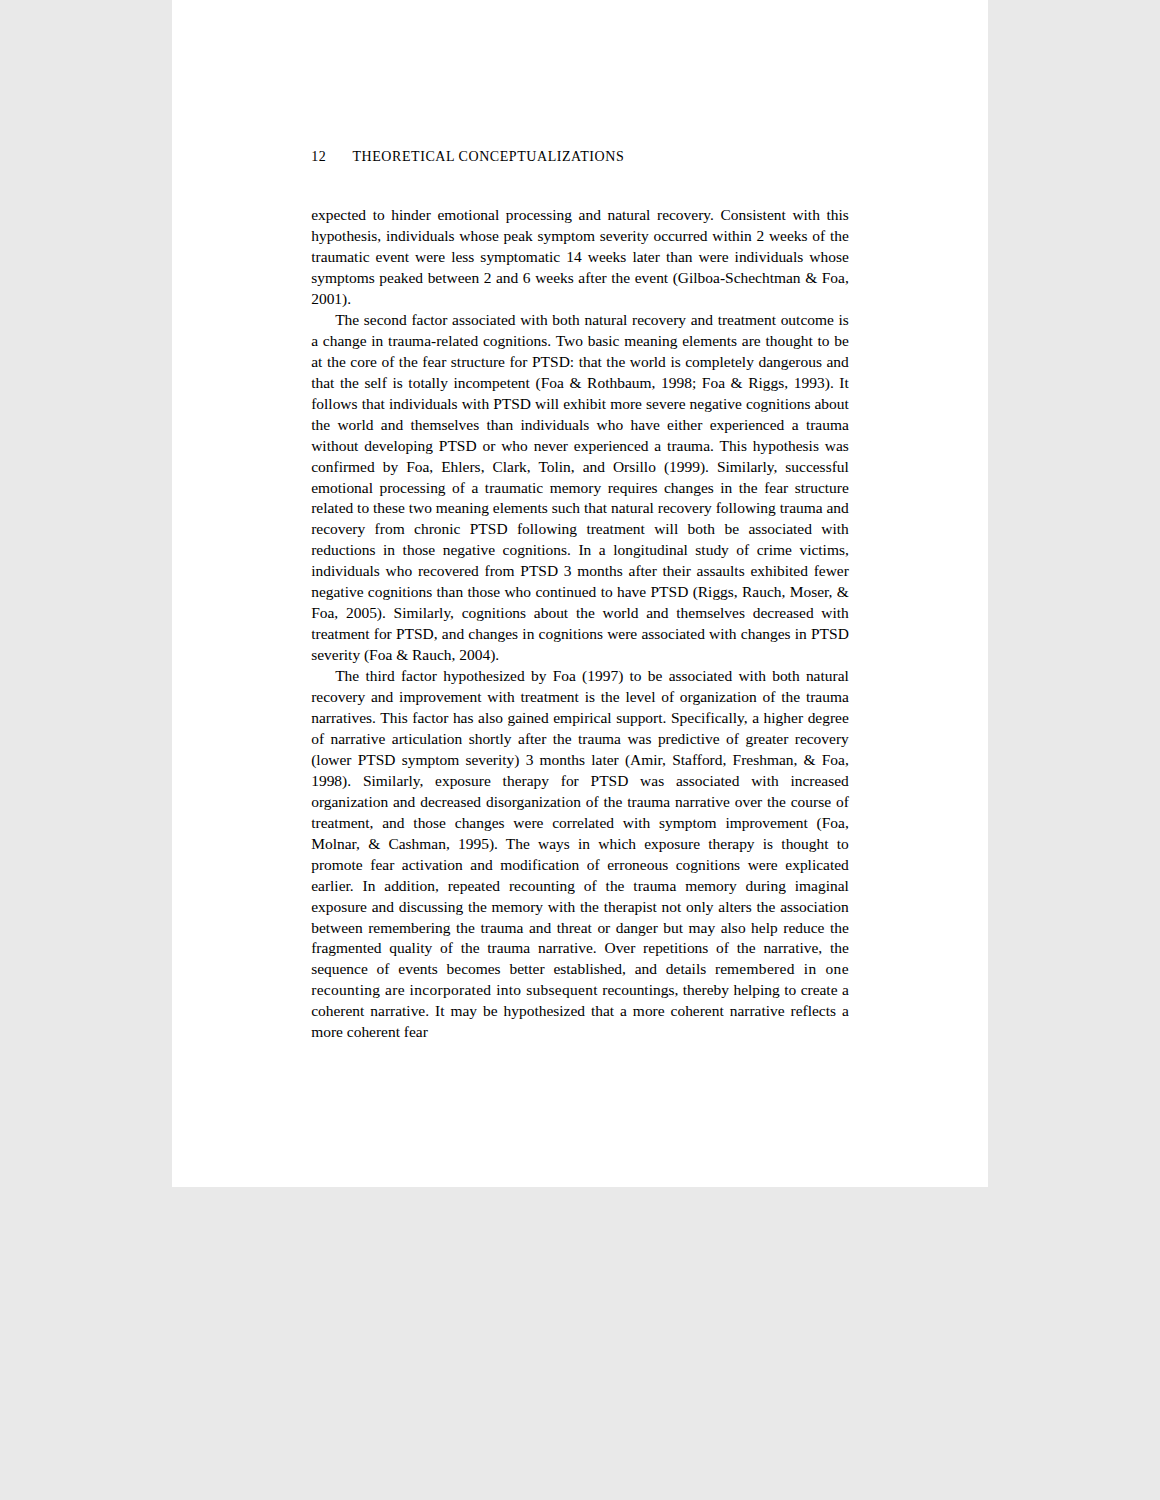12 THEORETICAL CONCEPTUALIZATIONS
expected to hinder emotional processing and natural recovery. Consistent with this hypothesis, individuals whose peak symptom severity occurred within 2 weeks of the traumatic event were less symptomatic 14 weeks later than were individuals whose symptoms peaked between 2 and 6 weeks after the event (Gilboa-Schechtman & Foa, 2001).
The second factor associated with both natural recovery and treatment outcome is a change in trauma-related cognitions. Two basic meaning elements are thought to be at the core of the fear structure for PTSD: that the world is completely dangerous and that the self is totally incompetent (Foa & Rothbaum, 1998; Foa & Riggs, 1993). It follows that individuals with PTSD will exhibit more severe negative cognitions about the world and themselves than individuals who have either experienced a trauma without developing PTSD or who never experienced a trauma. This hypothesis was confirmed by Foa, Ehlers, Clark, Tolin, and Orsillo (1999). Similarly, successful emotional processing of a traumatic memory requires changes in the fear structure related to these two meaning elements such that natural recovery following trauma and recovery from chronic PTSD following treatment will both be associated with reductions in those negative cognitions. In a longitudinal study of crime victims, individuals who recovered from PTSD 3 months after their assaults exhibited fewer negative cognitions than those who continued to have PTSD (Riggs, Rauch, Moser, & Foa, 2005). Similarly, cognitions about the world and themselves decreased with treatment for PTSD, and changes in cognitions were associated with changes in PTSD severity (Foa & Rauch, 2004).
The third factor hypothesized by Foa (1997) to be associated with both natural recovery and improvement with treatment is the level of organization of the trauma narratives. This factor has also gained empirical support. Specifically, a higher degree of narrative articulation shortly after the trauma was predictive of greater recovery (lower PTSD symptom severity) 3 months later (Amir, Stafford, Freshman, & Foa, 1998). Similarly, exposure therapy for PTSD was associated with increased organization and decreased disorganization of the trauma narrative over the course of treatment, and those changes were correlated with symptom improvement (Foa, Molnar, & Cashman, 1995). The ways in which exposure therapy is thought to promote fear activation and modification of erroneous cognitions were explicated earlier. In addition, repeated recounting of the trauma memory during imaginal exposure and discussing the memory with the therapist not only alters the association between remembering the trauma and threat or danger but may also help reduce the fragmented quality of the trauma narrative. Over repetitions of the narrative, the sequence of events becomes better established, and details remembered in one recounting are incorporated into subsequent recountings, thereby helping to create a coherent narrative. It may be hypothesized that a more coherent narrative reflects a more coherent fear